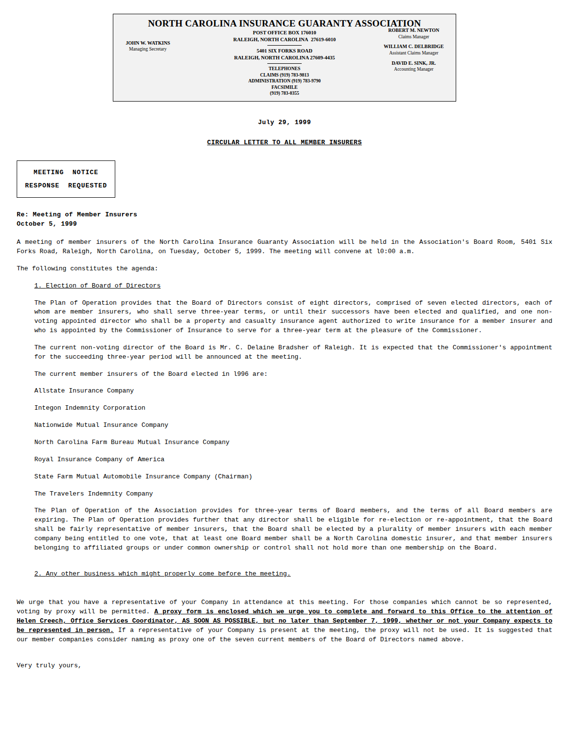NORTH CAROLINA INSURANCE GUARANTY ASSOCIATION
POST OFFICE BOX 176010
RALEIGH, NORTH CAROLINA 27619-6010
JOHN W. WATKINS
Managing Secretary
ROBERT M. NEWTON
Claims Manager
WILLIAM C. DELBRIDGE
Assistant Claims Manager
DAVID E. SINK, JR.
Accounting Manager
5401 SIX FORKS ROAD
RALEIGH, NORTH CAROLINA 27609-4435
TELEPHONES
CLAIMS (919) 783-9813
ADMINISTRATION (919) 783-9790
FACSIMILE
(919) 783-0355
July 29, 1999
CIRCULAR LETTER TO ALL MEMBER INSURERS
MEETING NOTICE
RESPONSE REQUESTED
Re: Meeting of Member Insurers
October 5, 1999
A meeting of member insurers of the North Carolina Insurance Guaranty Association will be held in the Association's Board Room, 5401 Six Forks Road, Raleigh, North Carolina, on Tuesday, October 5, 1999. The meeting will convene at l0:00 a.m.
The following constitutes the agenda:
Election of Board of Directors
The Plan of Operation provides that the Board of Directors consist of eight directors, comprised of seven elected directors, each of whom are member insurers, who shall serve three-year terms, or until their successors have been elected and qualified, and one non-voting appointed director who shall be a property and casualty insurance agent authorized to write insurance for a member insurer and who is appointed by the Commissioner of Insurance to serve for a three-year term at the pleasure of the Commissioner.
The current non-voting director of the Board is Mr. C. Delaine Bradsher of Raleigh. It is expected that the Commissioner's appointment for the succeeding three-year period will be announced at the meeting.
The current member insurers of the Board elected in l996 are:
Allstate Insurance Company
Integon Indemnity Corporation
Nationwide Mutual Insurance Company
North Carolina Farm Bureau Mutual Insurance Company
Royal Insurance Company of America
State Farm Mutual Automobile Insurance Company (Chairman)
The Travelers Indemnity Company
The Plan of Operation of the Association provides for three-year terms of Board members, and the terms of all Board members are expiring. The Plan of Operation provides further that any director shall be eligible for re-election or re-appointment, that the Board shall be fairly representative of member insurers, that the Board shall be elected by a plurality of member insurers with each member company being entitled to one vote, that at least one Board member shall be a North Carolina domestic insurer, and that member insurers belonging to affiliated groups or under common ownership or control shall not hold more than one membership on the Board.
Any other business which might properly come before the meeting.
We urge that you have a representative of your Company in attendance at this meeting. For those companies which cannot be so represented, voting by proxy will be permitted. A proxy form is enclosed which we urge you to complete and forward to this Office to the attention of Helen Creech, Office Services Coordinator, AS SOON AS POSSIBLE, but no later than September 7, 1999, whether or not your Company expects to be represented in person. If a representative of your Company is present at the meeting, the proxy will not be used. It is suggested that our member companies consider naming as proxy one of the seven current members of the Board of Directors named above.
Very truly yours,